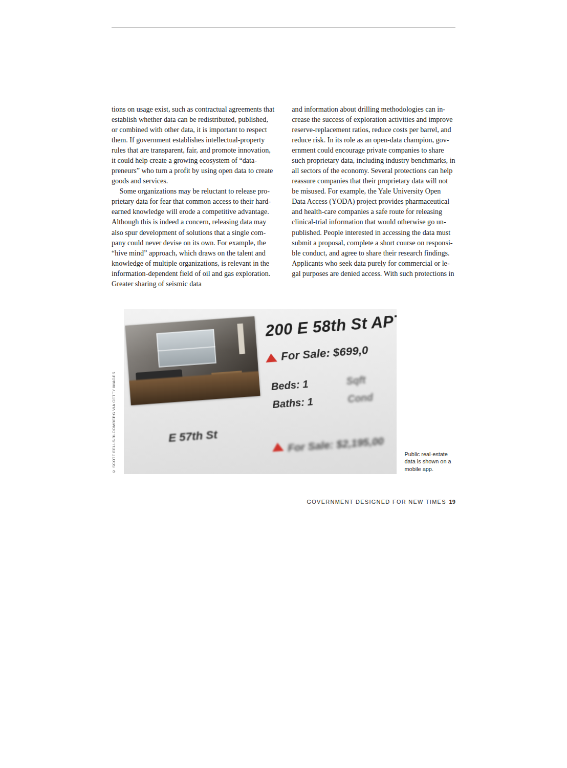tions on usage exist, such as contractual agreements that establish whether data can be redistributed, published, or combined with other data, it is important to respect them. If government establishes intellectual-property rules that are transparent, fair, and promote innovation, it could help create a growing ecosystem of “data-preneurs” who turn a profit by using open data to create goods and services.
Some organizations may be reluctant to release proprietary data for fear that common access to their hard-earned knowledge will erode a competitive advantage. Although this is indeed a concern, releasing data may also spur development of solutions that a single company could never devise on its own. For example, the “hive mind” approach, which draws on the talent and knowledge of multiple organizations, is relevant in the information-dependent field of oil and gas exploration. Greater sharing of seismic data
and information about drilling methodologies can increase the success of exploration activities and improve reserve-replacement ratios, reduce costs per barrel, and reduce risk. In its role as an open-data champion, government could encourage private companies to share such proprietary data, including industry benchmarks, in all sectors of the economy. Several protections can help reassure companies that their proprietary data will not be misused. For example, the Yale University Open Data Access (YODA) project provides pharmaceutical and health-care companies a safe route for releasing clinical-trial information that would otherwise go unpublished. People interested in accessing the data must submit a proposal, complete a short course on responsible conduct, and agree to share their research findings. Applicants who seek data purely for commercial or legal purposes are denied access. With such protections in
© SCOTT EELLS/BLOOMBERG VIA GETTY IMAGES
200 E 58th St APT
For Sale: $699,0
Beds: 1
Baths: 1
Sqft
Cond
E 57th St
For Sale: $2,195,00
Public real-estate data is shown on a mobile app.
GOVERNMENT DESIGNED FOR NEW TIMES 19